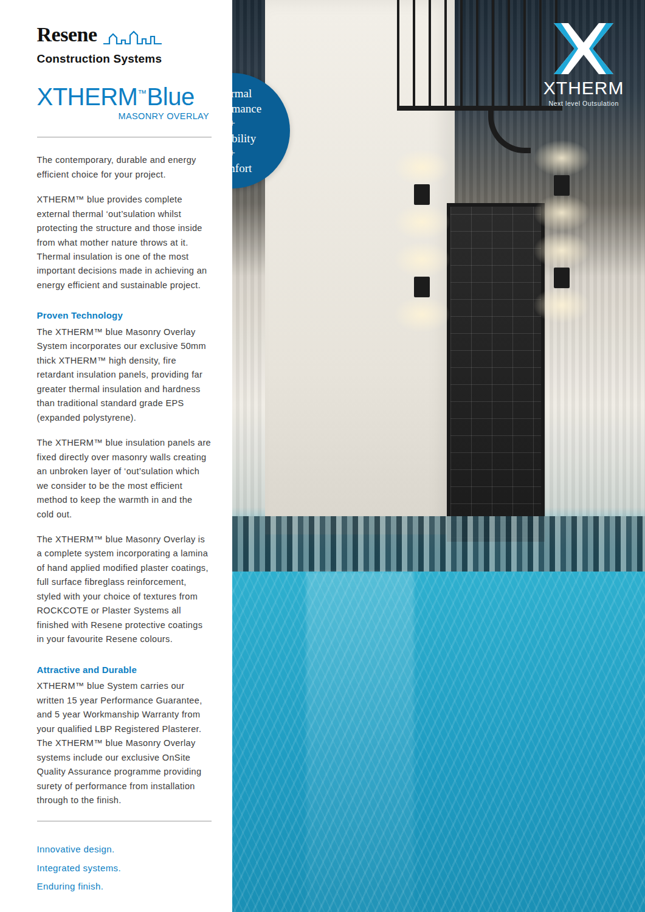Resene Construction Systems
XTHERM™Blue
MASONRY OVERLAY
The contemporary, durable and energy efficient choice for your project.
XTHERM™ blue provides complete external thermal ‘out’sulation whilst protecting the structure and those inside from what mother nature throws at it. Thermal insulation is one of the most important decisions made in achieving an energy efficient and sustainable project.
Proven Technology
The XTHERM™ blue Masonry Overlay System incorporates our exclusive 50mm thick XTHERM™ high density, fire retardant insulation panels, providing far greater thermal insulation and hardness than traditional standard grade EPS (expanded polystyrene).
The XTHERM™ blue insulation panels are fixed directly over masonry walls creating an unbroken layer of ‘out’sulation which we consider to be the most efficient method to keep the warmth in and the cold out.
The XTHERM™ blue Masonry Overlay is a complete system incorporating a lamina of hand applied modified plaster coatings, full surface fibreglass reinforcement, styled with your choice of textures from ROCKCOTE or Plaster Systems all finished with Resene protective coatings in your favourite Resene colours.
Attractive and Durable
XTHERM™ blue System carries our written 15 year Performance Guarantee, and 5 year Workmanship Warranty from your qualified LBP Registered Plasterer. The XTHERM™ blue Masonry Overlay systems include our exclusive OnSite Quality Assurance programme providing surety of performance from installation through to the finish.
Innovative design.
Integrated systems.
Enduring finish.
Thermal performance + Durability + Comfort
XTHERM
Next level Outsulation